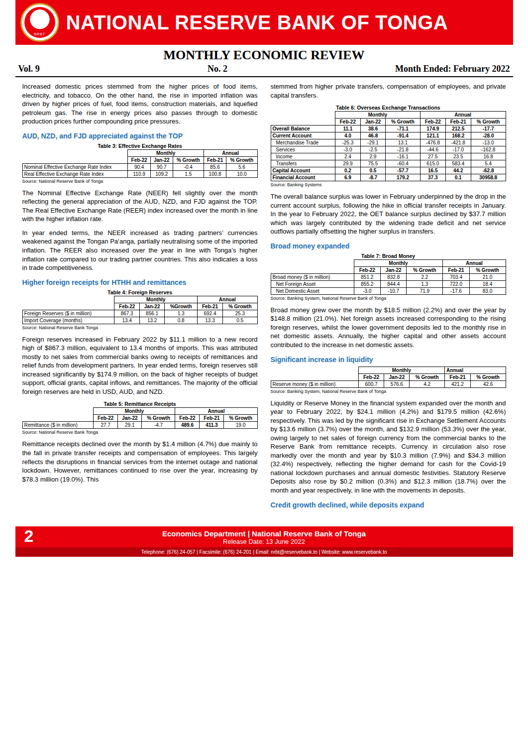NATIONAL RESERVE BANK OF TONGA
MONTHLY ECONOMIC REVIEW
Vol. 9 No. 2 Month Ended: February 2022
Increased domestic prices stemmed from the higher prices of food items, electricity, and tobacco. On the other hand, the rise in imported inflation was driven by higher prices of fuel, food items, construction materials, and liquefied petroleum gas. The rise in energy prices also passes through to domestic production prices further compounding price pressures.
AUD, NZD, and FJD appreciated against the TOP
Table 3: Effective Exchange Rates
| | Monthly | Annual |
| --- | --- | --- |
| | Feb-22 | Jan-22 | % Growth | Feb-21 | % Growth |
| Nominal Effective Exchange Rate Index | 90.4 | 90.7 | -0.4 | 85.6 | 5.6 |
| Real Effective Exchange Rate Index | 110.9 | 109.2 | 1.5 | 100.8 | 10.0 |
Source: National Reserve Bank of Tonga
The Nominal Effective Exchange Rate (NEER) fell slightly over the month reflecting the general appreciation of the AUD, NZD, and FJD against the TOP. The Real Effective Exchange Rate (REER) index increased over the month in line with the higher inflation rate.
In year ended terms, the NEER increased as trading partners’ currencies weakened against the Tongan Pa‘anga, partially neutralising some of the imported inflation. The REER also increased over the year in line with Tonga’s higher inflation rate compared to our trading partner countries. This also indicates a loss in trade competitiveness.
Higher foreign receipts for HTHH and remittances
Table 4: Foreign Reserves
| | Monthly | Annual |
| --- | --- | --- |
| | Feb-22 | Jan-22 | %Growth | Feb-21 | % Growth |
| Foreign Reserves ($ in million) | 867.3 | 856.1 | 1.3 | 692.4 | 25.3 |
| Import Coverage (months) | 13.4 | 13.2 | 0.8 | 13.3 | 0.5 |
Source: National Reserve Bank Tonga
Foreign reserves increased in February 2022 by $11.1 million to a new record high of $867.3 million, equivalent to 13.4 months of imports. This was attributed mostly to net sales from commercial banks owing to receipts of remittances and relief funds from development partners. In year ended terms, foreign reserves still increased significantly by $174.9 million, on the back of higher receipts of budget support, official grants, capital inflows, and remittances. The majority of the official foreign reserves are held in USD, AUD, and NZD.
Table 5: Remittance Receipts
| | Monthly | Annual |
| --- | --- | --- |
| | Feb-22 | Jan-22 | % Growth | Feb-22 | Feb-21 | % Growth |
| Remittance ($ in million) | 27.7 | 29.1 | -4.7 | 489.6 | 411.3 | 19.0 |
Source: National Reserve Bank Tonga
Remittance receipts declined over the month by $1.4 million (4.7%) due mainly to the fall in private transfer receipts and compensation of employees. This largely reflects the disruptions in financial services from the internet outage and national lockdown. However, remittances continued to rise over the year, increasing by $78.3 million (19.0%). This
stemmed from higher private transfers, compensation of employees, and private capital transfers.
Table 6: Overseas Exchange Transactions
| | Monthly | Annual |
| --- | --- | --- |
| | Feb-22 | Jan-22 | % Growth | Feb-22 | Feb-21 | % Growth |
| Overall Balance | 11.1 | 38.6 | -71.1 | 174.9 | 212.5 | -17.7 |
| Current Account | 4.0 | 46.8 | -91.4 | 121.1 | 168.2 | -28.0 |
| Merchandise Trade | -25.3 | -29.1 | 13.1 | -476.8 | -421.8 | -13.0 |
| Services | -3.0 | -2.5 | -21.8 | -44.6 | -17.0 | -162.8 |
| Income | 2.4 | 2.9 | -16.1 | 27.5 | 23.5 | 16.8 |
| Transfers | 29.9 | 75.5 | -60.4 | 615.0 | 583.4 | 5.4 |
| Capital Account | 0.2 | 0.5 | -57.7 | 16.5 | 44.2 | -62.8 |
| Financial Account | 6.9 | -8.7 | 179.2 | 37.3 | 0.1 | 30958.8 |
Source: Banking Systems
The overall balance surplus was lower in February underpinned by the drop in the current account surplus, following the hike in official transfer receipts in January. In the year to February 2022, the OET balance surplus declined by $37.7 million which was largely contributed by the widening trade deficit and net service outflows partially offsetting the higher surplus in transfers.
Broad money expanded
Table 7: Broad Money
| | Monthly | Annual |
| --- | --- | --- |
| | Feb-22 | Jan-22 | % Growth | Feb-21 | % Growth |
| Broad money ($ in million) | 851.2 | 832.8 | 2.2 | 703.4 | 21.0 |
| Net Foreign Asset | 855.2 | 844.4 | 1.3 | 722.0 | 18.4 |
| Net Domestic Asset | -3.0 | -10.7 | 71.9 | -17.6 | 83.0 |
Source: Banking System, National Reserve Bank of Tonga
Broad money grew over the month by $18.5 million (2.2%) and over the year by $148.8 million (21.0%). Net foreign assets increased corresponding to the rising foreign reserves, whilst the lower government deposits led to the monthly rise in net domestic assets. Annually, the higher capital and other assets account contributed to the increase in net domestic assets.
Significant increase in liquidity
| | Monthly | Annual |
| --- | --- | --- |
| | Feb-22 | Jan-22 | % Growth | Feb-21 | % Growth |
| Reserve money ($ in million) | 600.7 | 576.6 | 4.2 | 421.2 | 42.6 |
Source: Banking System, National Reserve Bank of Tonga
Liquidity or Reserve Money in the financial system expanded over the month and year to February 2022, by $24.1 million (4.2%) and $179.5 million (42.6%) respectively. This was led by the significant rise in Exchange Settlement Accounts by $13.6 million (3.7%) over the month, and $132.9 million (53.3%) over the year, owing largely to net sales of foreign currency from the commercial banks to the Reserve Bank from remittance receipts. Currency in circulation also rose markedly over the month and year by $10.3 million (7.9%) and $34.3 million (32.4%) respectively, reflecting the higher demand for cash for the Covid-19 national lockdown purchases and annual domestic festivities. Statutory Reserve Deposits also rose by $0.2 million (0.3%) and $12.3 million (18.7%) over the month and year respectively, in line with the movements in deposits.
Credit growth declined, while deposits expand
Economics Department | National Reserve Bank of Tonga
Release Date: 13 June 2022
Telephone: (676) 24-057 | Facsimile: (676) 24-201 | Email: nrbt@reservebank.to | Website: www.reservebank.to
2